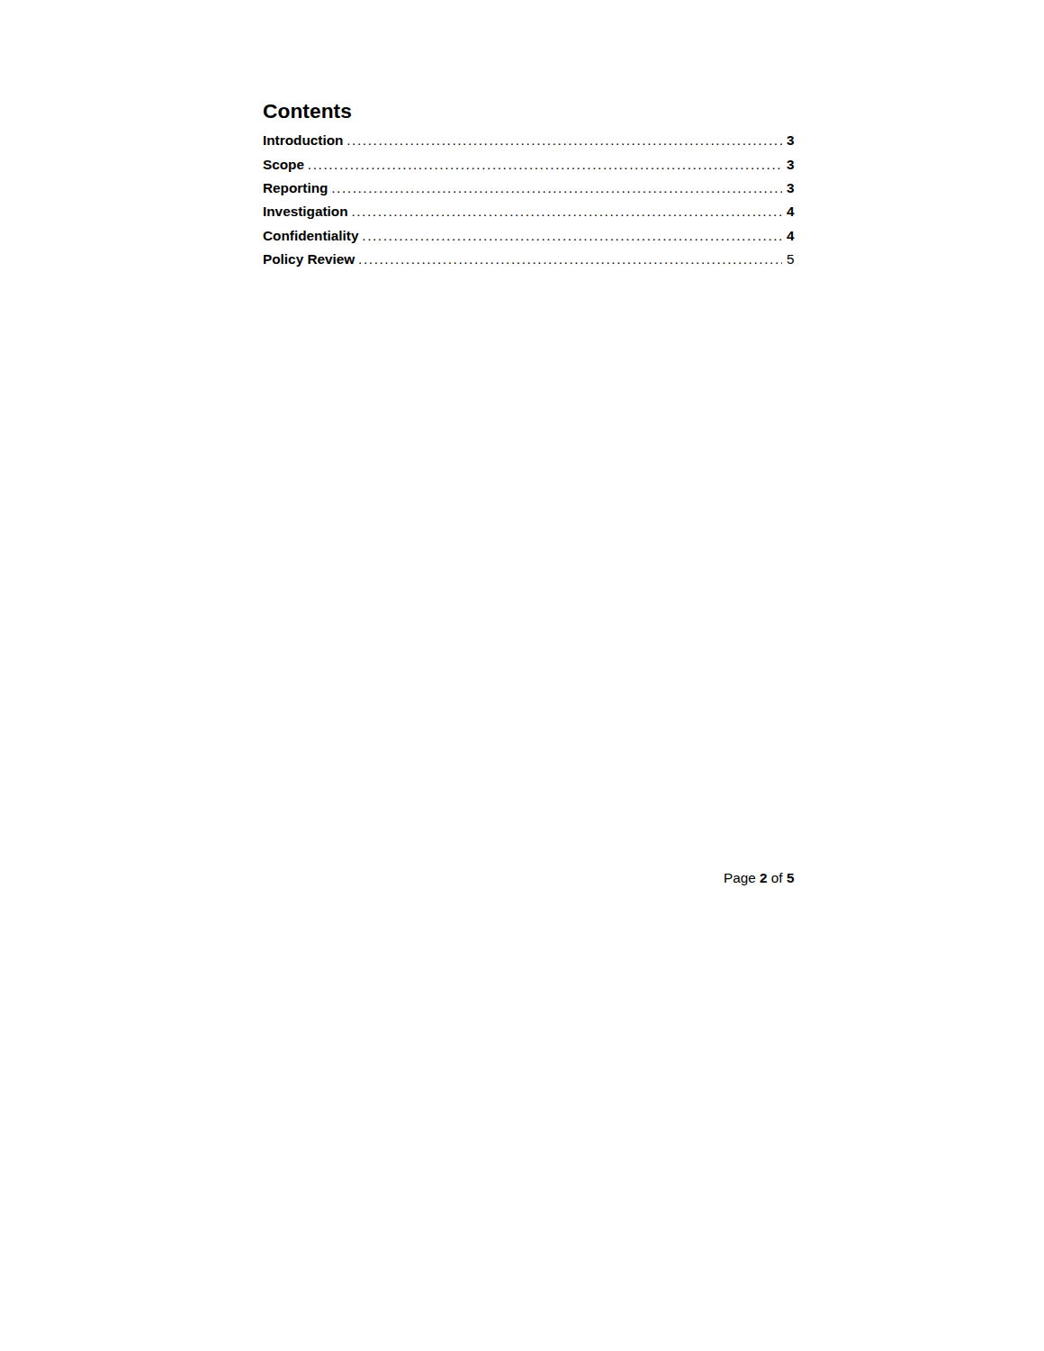Contents
Introduction .................................................................................................................. 3
Scope ........................................................................................................................... 3
Reporting .................................................................................................................... 3
Investigation ................................................................................................................ 4
Confidentiality ............................................................................................................. 4
Policy Review .............................................................................................................. 5
Page 2 of 5